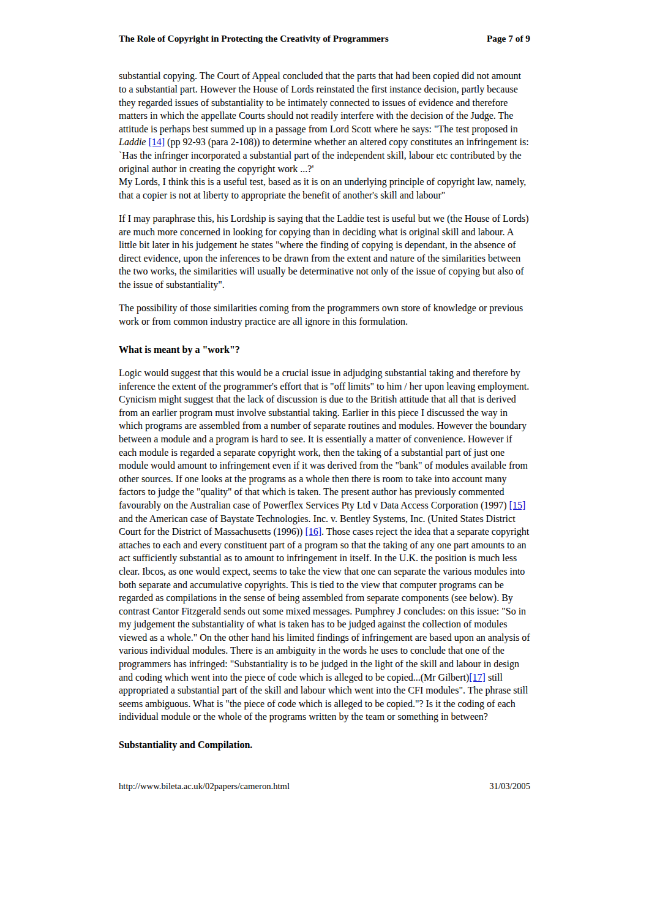The Role of Copyright in Protecting the Creativity of Programmers
Page 7 of 9
substantial copying. The Court of Appeal concluded that the parts that had been copied did not amount to a substantial part. However the House of Lords reinstated the first instance decision, partly because they regarded issues of substantiality to be intimately connected to issues of evidence and therefore matters in which the appellate Courts should not readily interfere with the decision of the Judge. The attitude is perhaps best summed up in a passage from Lord Scott where he says: "The test proposed in Laddie [14] (pp 92-93 (para 2-108)) to determine whether an altered copy constitutes an infringement is: `Has the infringer incorporated a substantial part of the independent skill, labour etc contributed by the original author in creating the copyright work ...?'
My Lords, I think this is a useful test, based as it is on an underlying principle of copyright law, namely, that a copier is not at liberty to appropriate the benefit of another's skill and labour"
If I may paraphrase this, his Lordship is saying that the Laddie test is useful but we (the House of Lords) are much more concerned in looking for copying than in deciding what is original skill and labour. A little bit later in his judgement he states "where the finding of copying is dependant, in the absence of direct evidence, upon the inferences to be drawn from the extent and nature of the similarities between the two works, the similarities will usually be determinative not only of the issue of copying but also of the issue of substantiality".
The possibility of those similarities coming from the programmers own store of knowledge or previous work or from common industry practice are all ignore in this formulation.
What is meant by a "work"?
Logic would suggest that this would be a crucial issue in adjudging substantial taking and therefore by inference the extent of the programmer's effort that is "off limits" to him / her upon leaving employment. Cynicism might suggest that the lack of discussion is due to the British attitude that all that is derived from an earlier program must involve substantial taking. Earlier in this piece I discussed the way in which programs are assembled from a number of separate routines and modules. However the boundary between a module and a program is hard to see. It is essentially a matter of convenience. However if each module is regarded a separate copyright work, then the taking of a substantial part of just one module would amount to infringement even if it was derived from the "bank" of modules available from other sources. If one looks at the programs as a whole then there is room to take into account many factors to judge the "quality" of that which is taken. The present author has previously commented favourably on the Australian case of Powerflex Services Pty Ltd v Data Access Corporation (1997) [15] and the American case of Baystate Technologies. Inc. v. Bentley Systems, Inc. (United States District Court for the District of Massachusetts (1996)) [16]. Those cases reject the idea that a separate copyright attaches to each and every constituent part of a program so that the taking of any one part amounts to an act sufficiently substantial as to amount to infringement in itself. In the U.K. the position is much less clear. Ibcos, as one would expect, seems to take the view that one can separate the various modules into both separate and accumulative copyrights. This is tied to the view that computer programs can be regarded as compilations in the sense of being assembled from separate components (see below). By contrast Cantor Fitzgerald sends out some mixed messages. Pumphrey J concludes: on this issue: "So in my judgement the substantiality of what is taken has to be judged against the collection of modules viewed as a whole." On the other hand his limited findings of infringement are based upon an analysis of various individual modules. There is an ambiguity in the words he uses to conclude that one of the programmers has infringed: "Substantiality is to be judged in the light of the skill and labour in design and coding which went into the piece of code which is alleged to be copied...(Mr Gilbert)[17] still appropriated a substantial part of the skill and labour which went into the CFI modules". The phrase still seems ambiguous. What is "the piece of code which is alleged to be copied."? Is it the coding of each individual module or the whole of the programs written by the team or something in between?
Substantiality and Compilation.
http://www.bileta.ac.uk/02papers/cameron.html
31/03/2005